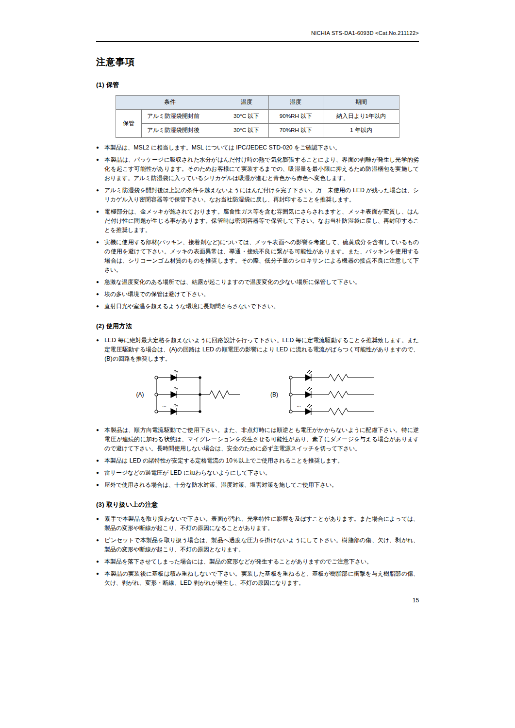NICHIA STS-DA1-6093D <Cat.No.211122>
注意事項
(1) 保管
| 条件 | 温度 | 湿度 | 期間 |
| --- | --- | --- | --- |
| 保管 | アルミ防湿袋開封前 | 30°C 以下 | 90%RH 以下 | 納入日より1年以内 |
| アルミ防湿袋開封後 | 30°C 以下 | 70%RH 以下 | 1 年以内 |
本製品は、MSL2 に相当します。MSL については IPC/JEDEC STD-020 をご確認下さい。
本製品は、パッケージに吸収された水分がはんだ付け時の熱で気化膨張することにより、界面の剥離が発生し光学的劣化を起こす可能性があります。そのためお客様にて実装するまでの、吸湿量を最小限に抑えるため防湿梱包を実施しております。アルミ防湿袋に入っているシリカゲルは吸湿が進むと青色から赤色へ変色します。
アルミ防湿袋を開封後は上記の条件を越えないようにはんだ付けを完了下さい。万一未使用の LED が残った場合は、シリカゲル入り密閉容器等で保管下さい。なお当社防湿袋に戻し、再封印することを推奨します。
電極部分は、金メッキが施されております。腐食性ガス等を含む雰囲気にさらされますと、メッキ表面が変質し、はんだ付け性に問題が生じる事があります。保管時は密閉容器等で保管して下さい。なお当社防湿袋に戻し、再封印することを推奨します。
実機に使用する部材(パッキン、接着剤など)については、メッキ表面への影響を考慮して、硫黄成分を含有しているものの使用を避けて下さい。メッキの表面異常は、導通・接続不良に繋がる可能性があります。また、パッキンを使用する場合は、シリコーンゴム材質のものを推奨します。その際、低分子量のシロキサンによる機器の接点不良に注意して下さい。
急激な温度変化のある場所では、結露が起こりますので温度変化の少ない場所に保管して下さい。
埃の多い環境での保管は避けて下さい。
直射日光や室温を超えるような環境に長期間さらさないで下さい。
(2) 使用方法
LED 毎に絶対最大定格を超えないように回路設計を行って下さい。LED 毎に定電流駆動することを推奨致します。また定電圧駆動する場合は、(A)の回路は LED の順電圧の影響により LED に流れる電流がばらつく可能性がありますので、(B)の回路を推奨します。
(A) …
(B) …
本製品は、順方向電流駆動でご使用下さい。また、非点灯時には順逆とも電圧がかからないように配慮下さい。特に逆電圧が連続的に加わる状態は、マイグレーションを発生させる可能性があり、素子にダメージを与える場合がありますので避けて下さい。長時間使用しない場合は、安全のために必ず主電源スイッチを切って下さい。
本製品は LED の諸特性が安定する定格電流の 10％以上でご使用されることを推奨します。
雷サージなどの過電圧が LED に加わらないようにして下さい。
屋外で使用される場合は、十分な防水対策、湿度対策、塩害対策を施してご使用下さい。
(3) 取り扱い上の注意
素手で本製品を取り扱わないで下さい。表面が汚れ、光学特性に影響を及ぼすことがあります。また場合によっては、製品の変形や断線が起こり、不灯の原因になることがあります。
ピンセットで本製品を取り扱う場合は、製品へ過度な圧力を掛けないようにして下さい。樹脂部の傷、欠け、剥がれ、製品の変形や断線が起こり、不灯の原因となります。
本製品を落下させてしまった場合には、製品の変形などが発生することがありますのでご注意下さい。
本製品の実装後に基板は積み重ねしないで下さい。実装した基板を重ねると、基板が樹脂部に衝撃を与え樹脂部の傷、欠け、剥がれ、変形・断線、LED 剥がれが発生し、不灯の原因になります。
15